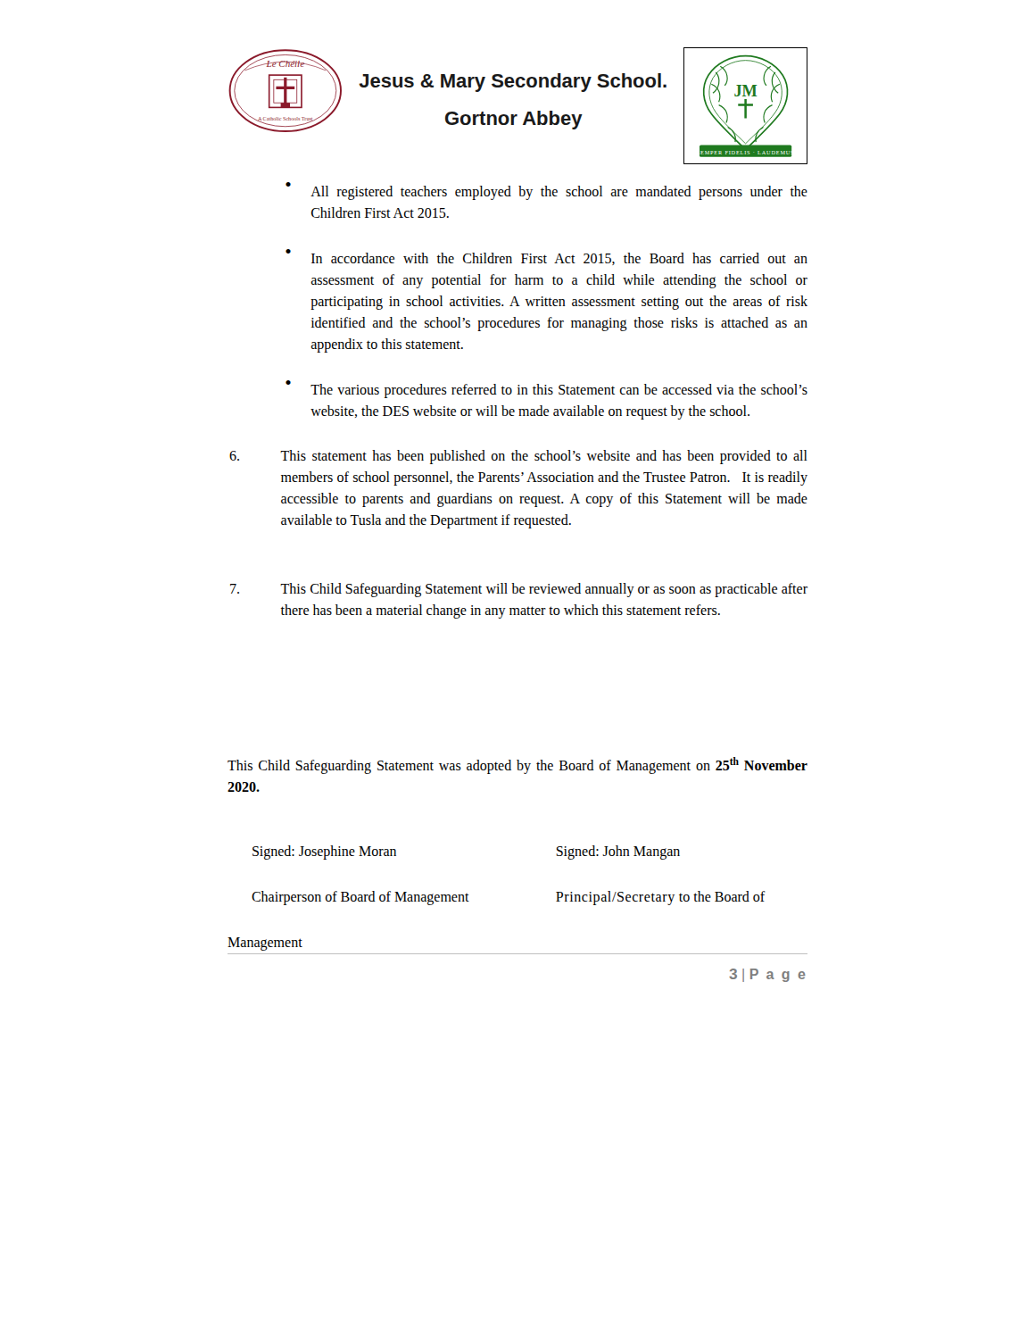Le Chéile A Catholic Schools Trust
Jesus & Mary Secondary School. Gortnor Abbey
JM SEMPER FIDELIS · LAUDEMUS
All registered teachers employed by the school are mandated persons under the Children First Act 2015.
In accordance with the Children First Act 2015, the Board has carried out an assessment of any potential for harm to a child while attending the school or participating in school activities. A written assessment setting out the areas of risk identified and the school’s procedures for managing those risks is attached as an appendix to this statement.
The various procedures referred to in this Statement can be accessed via the school’s website, the DES website or will be made available on request by the school.
6.
This statement has been published on the school’s website and has been provided to all members of school personnel, the Parents’ Association and the Trustee Patron. It is readily accessible to parents and guardians on request. A copy of this Statement will be made available to Tusla and the Department if requested.
7.
This Child Safeguarding Statement will be reviewed annually or as soon as practicable after there has been a material change in any matter to which this statement refers.
This Child Safeguarding Statement was adopted by the Board of Management on 25th November 2020.
Signed: Josephine Moran
Signed: John Mangan
Chairperson of Board of Management
Principal/Secretary to the Board of
Management
3 | P a g e